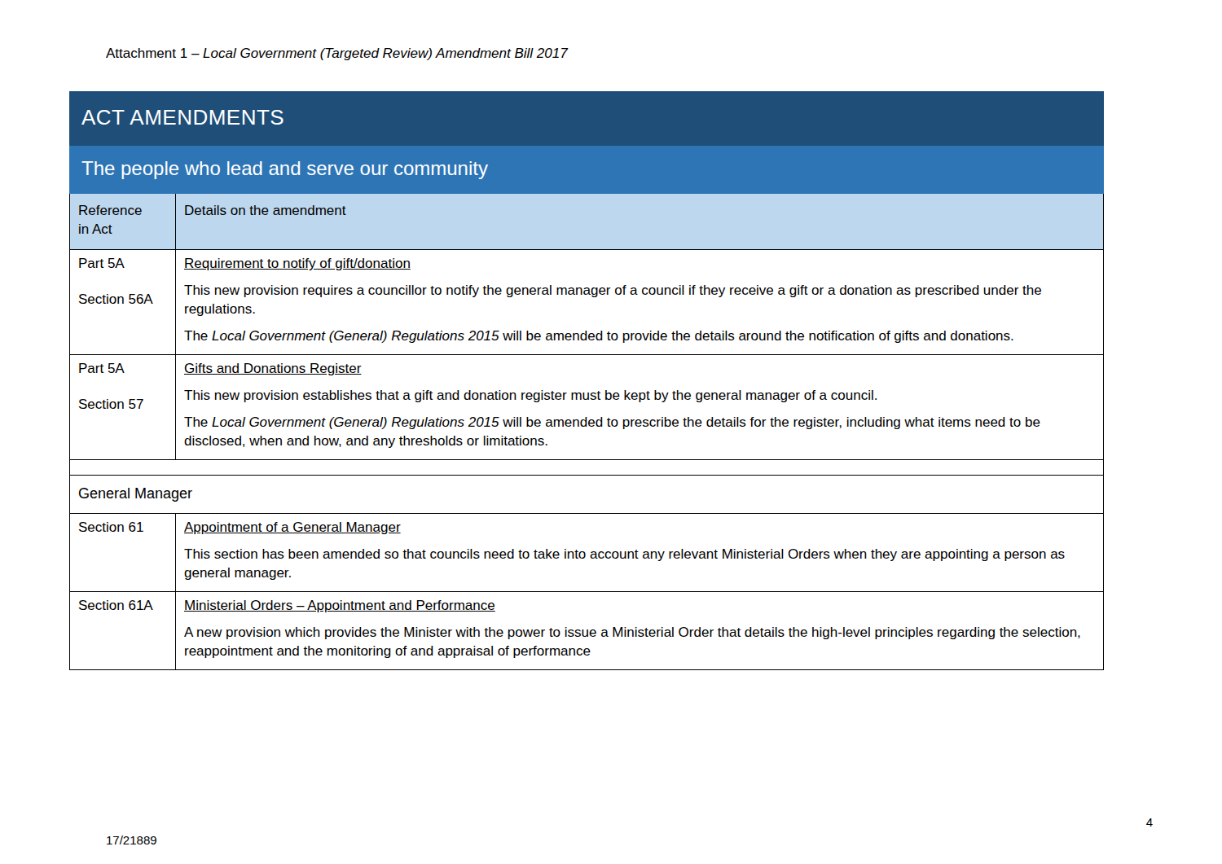Attachment 1 – Local Government (Targeted Review) Amendment Bill 2017
| ACT AMENDMENTS |
| The people who lead and serve our community |
| Reference in Act | Details on the amendment |
| Part 5A Section 56A | Requirement to notify of gift/donation This new provision requires a councillor to notify the general manager of a council if they receive a gift or a donation as prescribed under the regulations. The Local Government (General) Regulations 2015 will be amended to provide the details around the notification of gifts and donations. |
| Part 5A Section 57 | Gifts and Donations Register This new provision establishes that a gift and donation register must be kept by the general manager of a council. The Local Government (General) Regulations 2015 will be amended to prescribe the details for the register, including what items need to be disclosed, when and how, and any thresholds or limitations. |
| General Manager |
| Section 61 | Appointment of a General Manager This section has been amended so that councils need to take into account any relevant Ministerial Orders when they are appointing a person as general manager. |
| Section 61A | Ministerial Orders – Appointment and Performance A new provision which provides the Minister with the power to issue a Ministerial Order that details the high-level principles regarding the selection, reappointment and the monitoring of and appraisal of performance |
4
17/21889